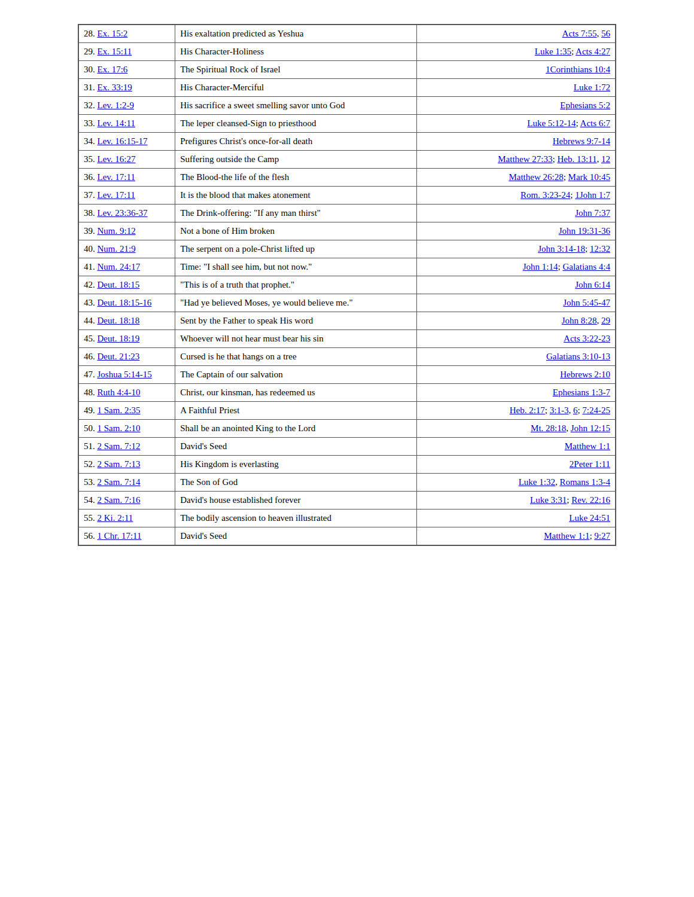| 28. Ex. 15:2 | His exaltation predicted as Yeshua | Acts 7:55 , 56 |
| 29. Ex. 15:11 | His Character-Holiness | Luke 1:35 ; Acts 4:27 |
| 30. Ex. 17:6 | The Spiritual Rock of Israel | 1Corinthians 10:4 |
| 31. Ex. 33:19 | His Character-Merciful | Luke 1:72 |
| 32. Lev. 1:2-9 | His sacrifice a sweet smelling savor unto God | Ephesians 5:2 |
| 33. Lev. 14:11 | The leper cleansed-Sign to priesthood | Luke 5:12-14 ; Acts 6:7 |
| 34. Lev. 16:15-17 | Prefigures Christ's once-for-all death | Hebrews 9:7-14 |
| 35. Lev. 16:27 | Suffering outside the Camp | Matthew 27:33 ; Heb. 13:11 , 12 |
| 36. Lev. 17:11 | The Blood-the life of the flesh | Matthew 26:28 ; Mark 10:45 |
| 37. Lev. 17:11 | It is the blood that makes atonement | Rom. 3:23-24 ; 1John 1:7 |
| 38. Lev. 23:36-37 | The Drink-offering: "If any man thirst" | John 7:37 |
| 39. Num. 9:12 | Not a bone of Him broken | John 19:31-36 |
| 40. Num. 21:9 | The serpent on a pole-Christ lifted up | John 3:14-18 ; 12:32 |
| 41. Num. 24:17 | Time: "I shall see him, but not now." | John 1:14 ; Galatians 4:4 |
| 42. Deut. 18:15 | "This is of a truth that prophet." | John 6:14 |
| 43. Deut. 18:15-16 | "Had ye believed Moses, ye would believe me." | John 5:45-47 |
| 44. Deut. 18:18 | Sent by the Father to speak His word | John 8:28 , 29 |
| 45. Deut. 18:19 | Whoever will not hear must bear his sin | Acts 3:22-23 |
| 46. Deut. 21:23 | Cursed is he that hangs on a tree | Galatians 3:10-13 |
| 47. Joshua 5:14-15 | The Captain of our salvation | Hebrews 2:10 |
| 48. Ruth 4:4-10 | Christ, our kinsman, has redeemed us | Ephesians 1:3-7 |
| 49. 1 Sam. 2:35 | A Faithful Priest | Heb. 2:17 ; 3:1-3 , 6 ; 7:24-25 |
| 50. 1 Sam. 2:10 | Shall be an anointed King to the Lord | Mt. 28:18 , John 12:15 |
| 51. 2 Sam. 7:12 | David's Seed | Matthew 1:1 |
| 52. 2 Sam. 7:13 | His Kingdom is everlasting | 2Peter 1:11 |
| 53. 2 Sam. 7:14 | The Son of God | Luke 1:32 , Romans 1:3-4 |
| 54. 2 Sam. 7:16 | David's house established forever | Luke 3:31 ; Rev. 22:16 |
| 55. 2 Ki. 2:11 | The bodily ascension to heaven illustrated | Luke 24:51 |
| 56. 1 Chr. 17:11 | David's Seed | Matthew 1:1 ; 9:27 |